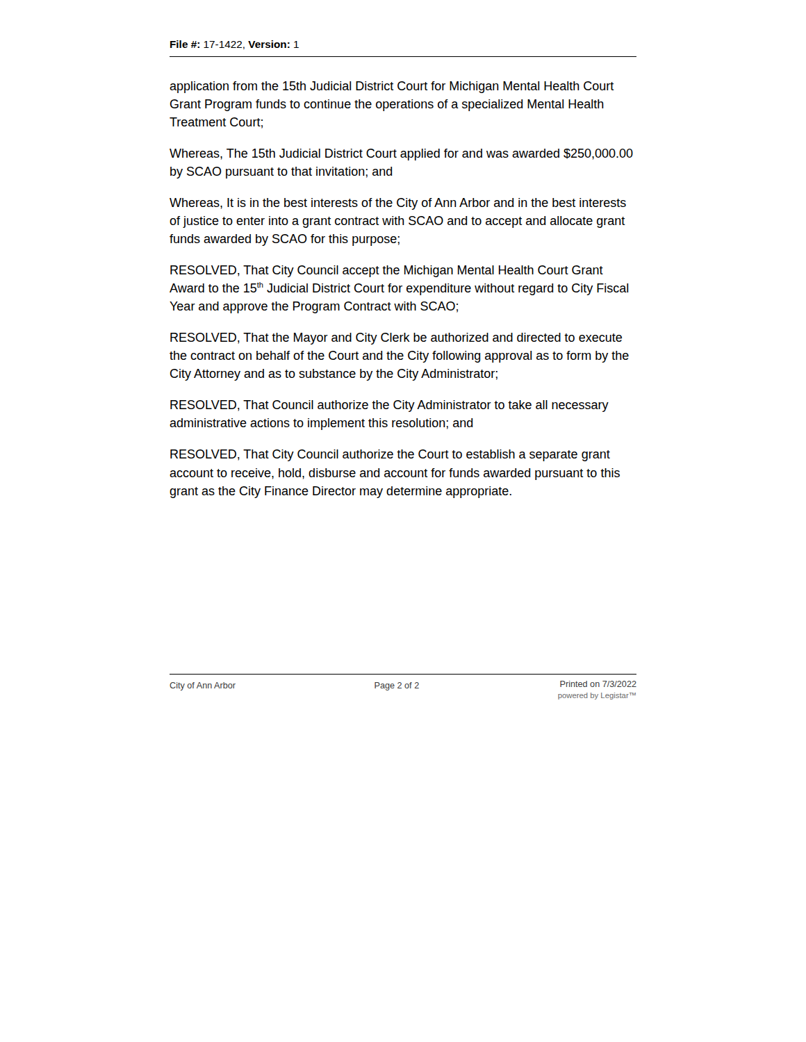File #: 17-1422, Version: 1
application from the 15th Judicial District Court for Michigan Mental Health Court Grant Program funds to continue the operations of a specialized Mental Health Treatment Court;
Whereas, The 15th Judicial District Court applied for and was awarded $250,000.00 by SCAO pursuant to that invitation; and
Whereas, It is in the best interests of the City of Ann Arbor and in the best interests of justice to enter into a grant contract with SCAO and to accept and allocate grant funds awarded by SCAO for this purpose;
RESOLVED, That City Council accept the Michigan Mental Health Court Grant Award to the 15th Judicial District Court for expenditure without regard to City Fiscal Year and approve the Program Contract with SCAO;
RESOLVED, That the Mayor and City Clerk be authorized and directed to execute the contract on behalf of the Court and the City following approval as to form by the City Attorney and as to substance by the City Administrator;
RESOLVED, That Council authorize the City Administrator to take all necessary administrative actions to implement this resolution; and
RESOLVED, That City Council authorize the Court to establish a separate grant account to receive, hold, disburse and account for funds awarded pursuant to this grant as the City Finance Director may determine appropriate.
City of Ann Arbor
Page 2 of 2
Printed on 7/3/2022 powered by Legistar™